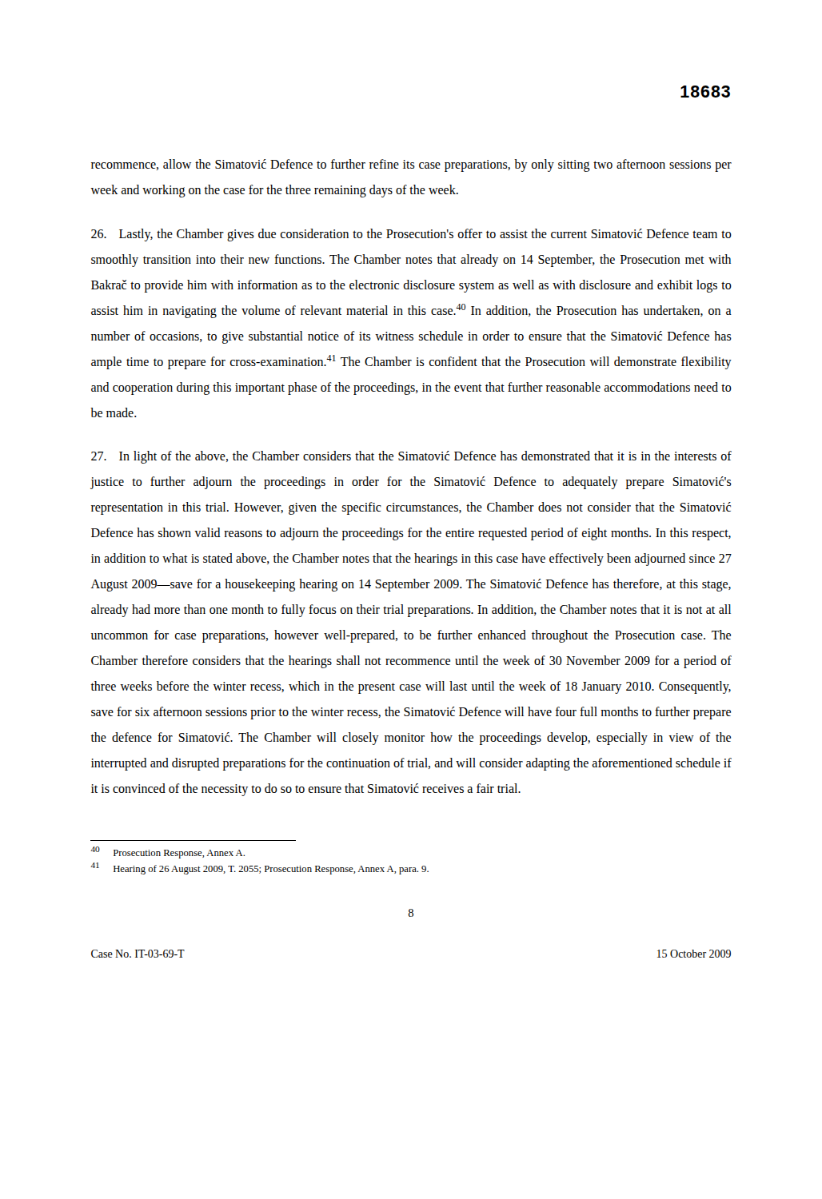18683
recommence, allow the Simatović Defence to further refine its case preparations, by only sitting two afternoon sessions per week and working on the case for the three remaining days of the week.
26. Lastly, the Chamber gives due consideration to the Prosecution's offer to assist the current Simatović Defence team to smoothly transition into their new functions. The Chamber notes that already on 14 September, the Prosecution met with Bakrač to provide him with information as to the electronic disclosure system as well as with disclosure and exhibit logs to assist him in navigating the volume of relevant material in this case.40 In addition, the Prosecution has undertaken, on a number of occasions, to give substantial notice of its witness schedule in order to ensure that the Simatović Defence has ample time to prepare for cross-examination.41 The Chamber is confident that the Prosecution will demonstrate flexibility and cooperation during this important phase of the proceedings, in the event that further reasonable accommodations need to be made.
27. In light of the above, the Chamber considers that the Simatović Defence has demonstrated that it is in the interests of justice to further adjourn the proceedings in order for the Simatović Defence to adequately prepare Simatović's representation in this trial. However, given the specific circumstances, the Chamber does not consider that the Simatović Defence has shown valid reasons to adjourn the proceedings for the entire requested period of eight months. In this respect, in addition to what is stated above, the Chamber notes that the hearings in this case have effectively been adjourned since 27 August 2009—save for a housekeeping hearing on 14 September 2009. The Simatović Defence has therefore, at this stage, already had more than one month to fully focus on their trial preparations. In addition, the Chamber notes that it is not at all uncommon for case preparations, however well-prepared, to be further enhanced throughout the Prosecution case. The Chamber therefore considers that the hearings shall not recommence until the week of 30 November 2009 for a period of three weeks before the winter recess, which in the present case will last until the week of 18 January 2010. Consequently, save for six afternoon sessions prior to the winter recess, the Simatović Defence will have four full months to further prepare the defence for Simatović. The Chamber will closely monitor how the proceedings develop, especially in view of the interrupted and disrupted preparations for the continuation of trial, and will consider adapting the aforementioned schedule if it is convinced of the necessity to do so to ensure that Simatović receives a fair trial.
40 Prosecution Response, Annex A.
41 Hearing of 26 August 2009, T. 2055; Prosecution Response, Annex A, para. 9.
8
Case No. IT-03-69-T 15 October 2009